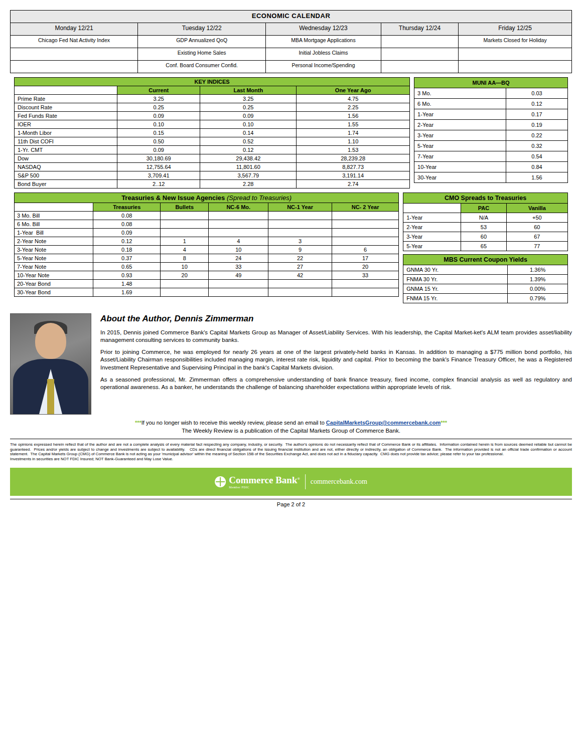| ECONOMIC CALENDAR |
| Monday 12/21 | Tuesday 12/22 | Wednesday 12/23 | Thursday 12/24 | Friday 12/25 |
| Chicago Fed Nat Activity Index | GDP Annualized QoQ | MBA Mortgage Applications | | Markets Closed for Holiday |
| | Existing Home Sales | Initial Jobless Claims | | |
| | Conf. Board Consumer Confid. | Personal Income/Spending | | |
| / KEY INDICES / / / Current / Last Month / One Year Ago / / Prime Rate / 3.25 / 3.25 / 4.75 / / Discount Rate / 0.25 / 0.25 / 2.25 / / Fed Funds Rate / 0.09 / 0.09 / 1.56 / / IOER / 0.10 / 0.10 / 1.55 / / 1-Month Libor / 0.15 / 0.14 / 1.74 / / 11th Dist COFI / 0.50 / 0.52 / 1.10 / / 1-Yr. CMT / 0.09 / 0.12 / 1.53 / / Dow / 30,180.69 / 29,438.42 / 28,239.28 / / NASDAQ / 12,755.64 / 11,801.60 / 8,827.73 / / S&P 500 / 3,709.41 / 3,567.79 / 3,191.14 / / Bond Buyer / 2..12 / 2.28 / 2.74 / | / MUNI AA—BQ / / 3 Mo. / 0.03 / / 6 Mo. / 0.12 / / 1-Year / 0.17 / / 2-Year / 0.19 / / 3-Year / 0.22 / / 5-Year / 0.32 / / 7-Year / 0.54 / / 10-Year / 0.84 / / 30-Year / 1.56 / |
| / Treasuries & New Issue Agencies (Spread to Treasuries) / / / Treasuries / Bullets / NC-6 Mo. / NC-1 Year / NC- 2 Year / / 3 Mo. Bill / 0.08 / / / / / / 6 Mo. Bill / 0.08 / / / / / / 1-Year Bill / 0.09 / / / / / / 2-Year Note / 0.12 / 1 / 4 / 3 / / / 3-Year Note / 0.18 / 4 / 10 / 9 / 6 / / 5-Year Note / 0.37 / 8 / 24 / 22 / 17 / / 7-Year Note / 0.65 / 10 / 33 / 27 / 20 / / 10-Year Note / 0.93 / 20 / 49 / 42 / 33 / / 20-Year Bond / 1.48 / / / / / / 30-Year Bond / 1.69 / / / / / | / CMO Spreads to Treasuries / / / PAC / Vanilla / / 1-Year / N/A / +50 / / 2-Year / 53 / 60 / / 3-Year / 60 / 67 / / 5-Year / 65 / 77 / / MBS Current Coupon Yields / / GNMA 30 Yr. / 1.36% / / FNMA 30 Yr. / 1.39% / / GNMA 15 Yr. / 0.00% / / FNMA 15 Yr. / 0.79% / |
About the Author, Dennis Zimmerman
In 2015, Dennis joined Commerce Bank's Capital Markets Group as Manager of Asset/Liability Services. With his leadership, the Capital Market-ket's ALM team provides asset/liability management consulting services to community banks.
Prior to joining Commerce, he was employed for nearly 26 years at one of the largest privately-held banks in Kansas. In addition to managing a $775 million bond portfolio, his Asset/Liability Chairman responsibilities included managing margin, interest rate risk, liquidity and capital. Prior to becoming the bank's Finance Treasury Officer, he was a Registered Investment Representative and Supervising Principal in the bank's Capital Markets division.
As a seasoned professional, Mr. Zimmerman offers a comprehensive understanding of bank finance treasury, fixed income, complex financial analysis as well as regulatory and operational awareness. As a banker, he understands the challenge of balancing shareholder expectations within appropriate levels of risk.
***If you no longer wish to receive this weekly review, please send an email to CapitalMarketsGroup@commercebank.com***
The Weekly Review is a publication of the Capital Markets Group of Commerce Bank.
The opinions expressed herein reflect that of the author and are not a complete analysis of every material fact respecting any company, industry, or security. The author's opinions do not necessarily reflect that of Commerce Bank or its affiliates. Information contained herein is from sources deemed reliable but cannot be guaranteed. Prices and/or yields are subject to change and investments are subject to availability. CDs are direct financial obligations of the issuing financial institution and are not, either directly or indirectly, an obligation of Commerce Bank. The information provided is not an official trade confirmation or account statement. The Capital Markets Group (CMG) of Commerce Bank is not acting as your 'municipal advisor' within the meaning of Section 15B of the Securities Exchange Act, and does not act in a fiduciary capacity. CMG does not provide tax advice; please refer to your tax professional.
Investments in securities are NOT FDIC Insured; NOT Bank-Guaranteed and May Lose Value.
Commerce Bank®Member FDIC
commercebank.com
Page 2 of 2